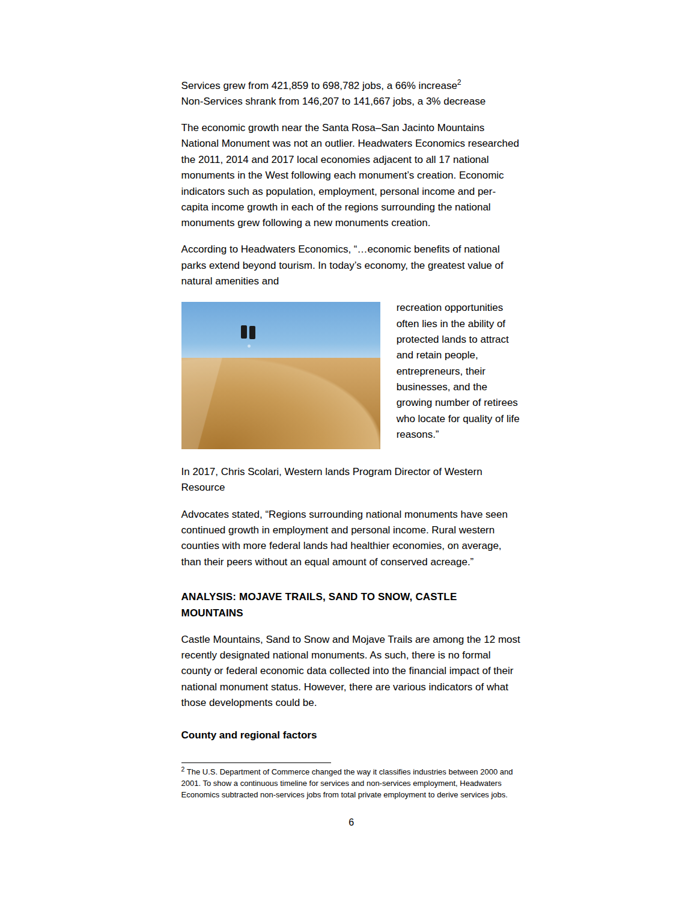Services grew from 421,859 to 698,782 jobs, a 66% increase2
Non-Services shrank from 146,207 to 141,667 jobs, a 3% decrease
The economic growth near the Santa Rosa–San Jacinto Mountains National Monument was not an outlier. Headwaters Economics researched the 2011, 2014 and 2017 local economies adjacent to all 17 national monuments in the West following each monument’s creation. Economic indicators such as population, employment, personal income and per-capita income growth in each of the regions surrounding the national monuments grew following a new monuments creation.
According to Headwaters Economics, “…economic benefits of national parks extend beyond tourism. In today’s economy, the greatest value of natural amenities and
recreation opportunities often lies in the ability of protected lands to attract and retain people, entrepreneurs, their businesses, and the growing number of retirees who locate for quality of life reasons.”
In 2017, Chris Scolari, Western lands Program Director of Western Resource
Advocates stated, “Regions surrounding national monuments have seen continued growth in employment and personal income. Rural western counties with more federal lands had healthier economies, on average, than their peers without an equal amount of conserved acreage.”
ANALYSIS: MOJAVE TRAILS, SAND TO SNOW, CASTLE MOUNTAINS
Castle Mountains, Sand to Snow and Mojave Trails are among the 12 most recently designated national monuments. As such, there is no formal county or federal economic data collected into the financial impact of their national monument status. However, there are various indicators of what those developments could be.
County and regional factors
2 The U.S. Department of Commerce changed the way it classifies industries between 2000 and 2001. To show a continuous timeline for services and non-services employment, Headwaters Economics subtracted non-services jobs from total private employment to derive services jobs.
6